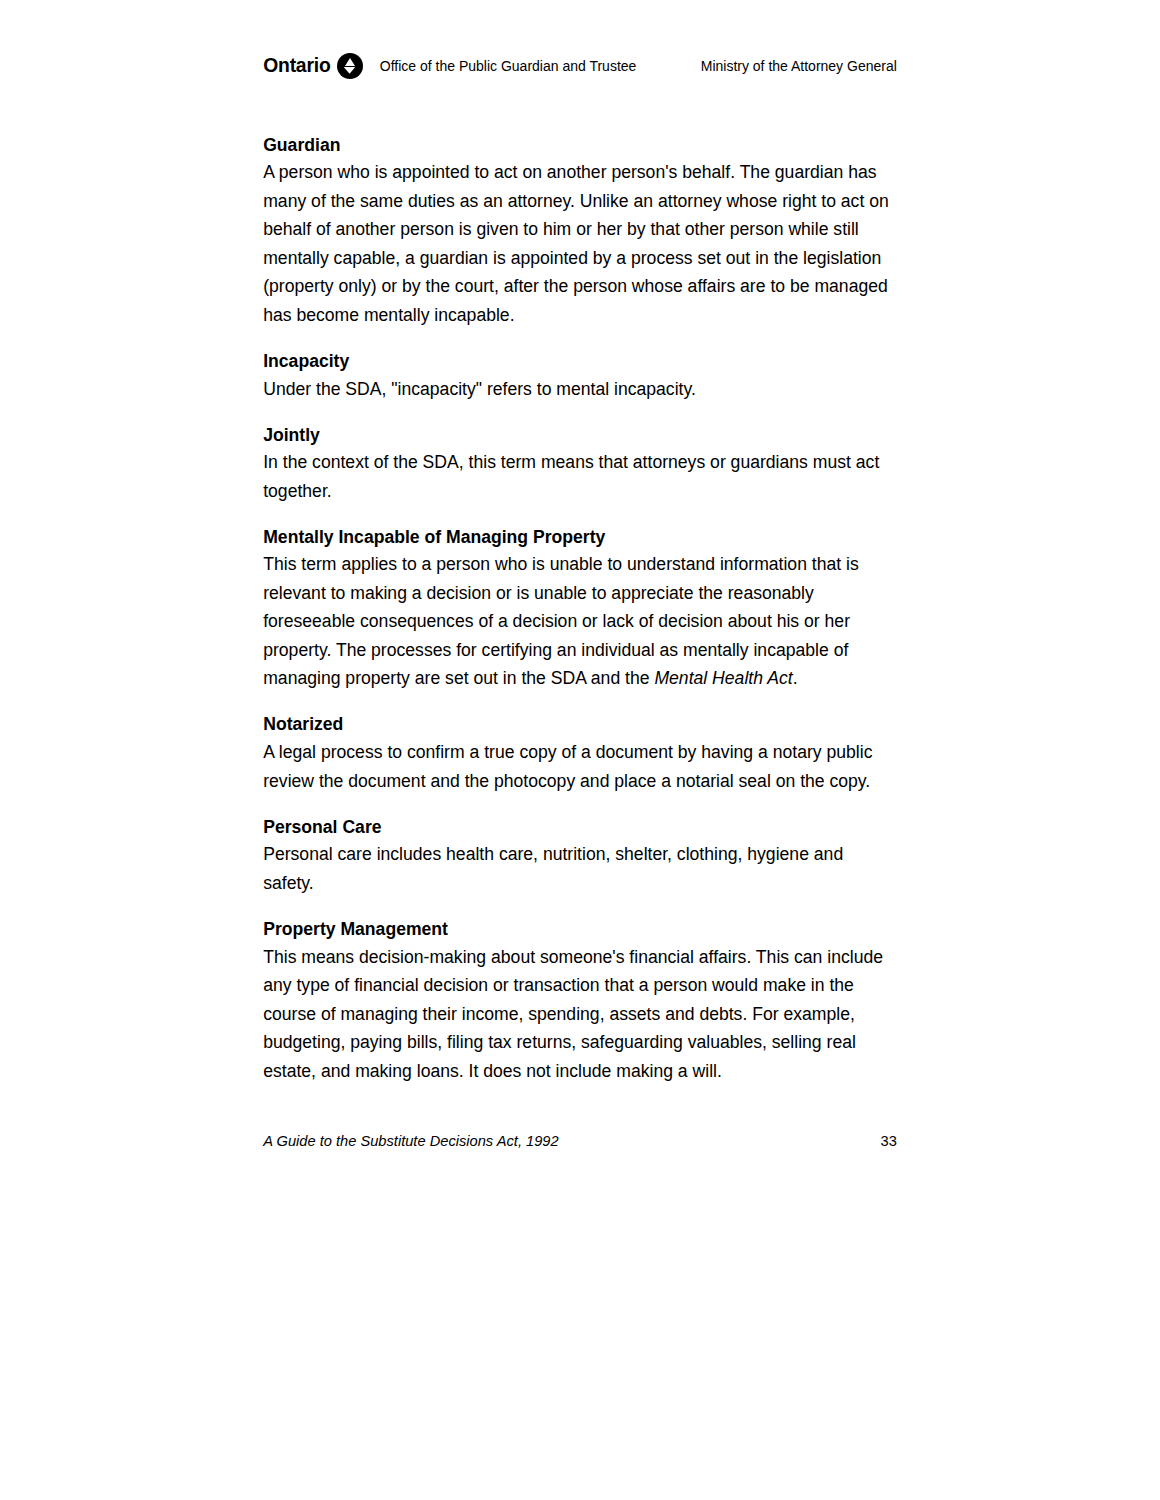Ontario
Office of the Public Guardian and Trustee
Ministry of the Attorney General
Guardian
A person who is appointed to act on another person's behalf. The guardian has many of the same duties as an attorney. Unlike an attorney whose right to act on behalf of another person is given to him or her by that other person while still mentally capable, a guardian is appointed by a process set out in the legislation (property only) or by the court, after the person whose affairs are to be managed has become mentally incapable.
Incapacity
Under the SDA, "incapacity" refers to mental incapacity.
Jointly
In the context of the SDA, this term means that attorneys or guardians must act together.
Mentally Incapable of Managing Property
This term applies to a person who is unable to understand information that is relevant to making a decision or is unable to appreciate the reasonably foreseeable consequences of a decision or lack of decision about his or her property. The processes for certifying an individual as mentally incapable of managing property are set out in the SDA and the Mental Health Act.
Notarized
A legal process to confirm a true copy of a document by having a notary public review the document and the photocopy and place a notarial seal on the copy.
Personal Care
Personal care includes health care, nutrition, shelter, clothing, hygiene and safety.
Property Management
This means decision-making about someone's financial affairs. This can include any type of financial decision or transaction that a person would make in the course of managing their income, spending, assets and debts. For example, budgeting, paying bills, filing tax returns, safeguarding valuables, selling real estate, and making loans. It does not include making a will.
A Guide to the Substitute Decisions Act, 1992 33